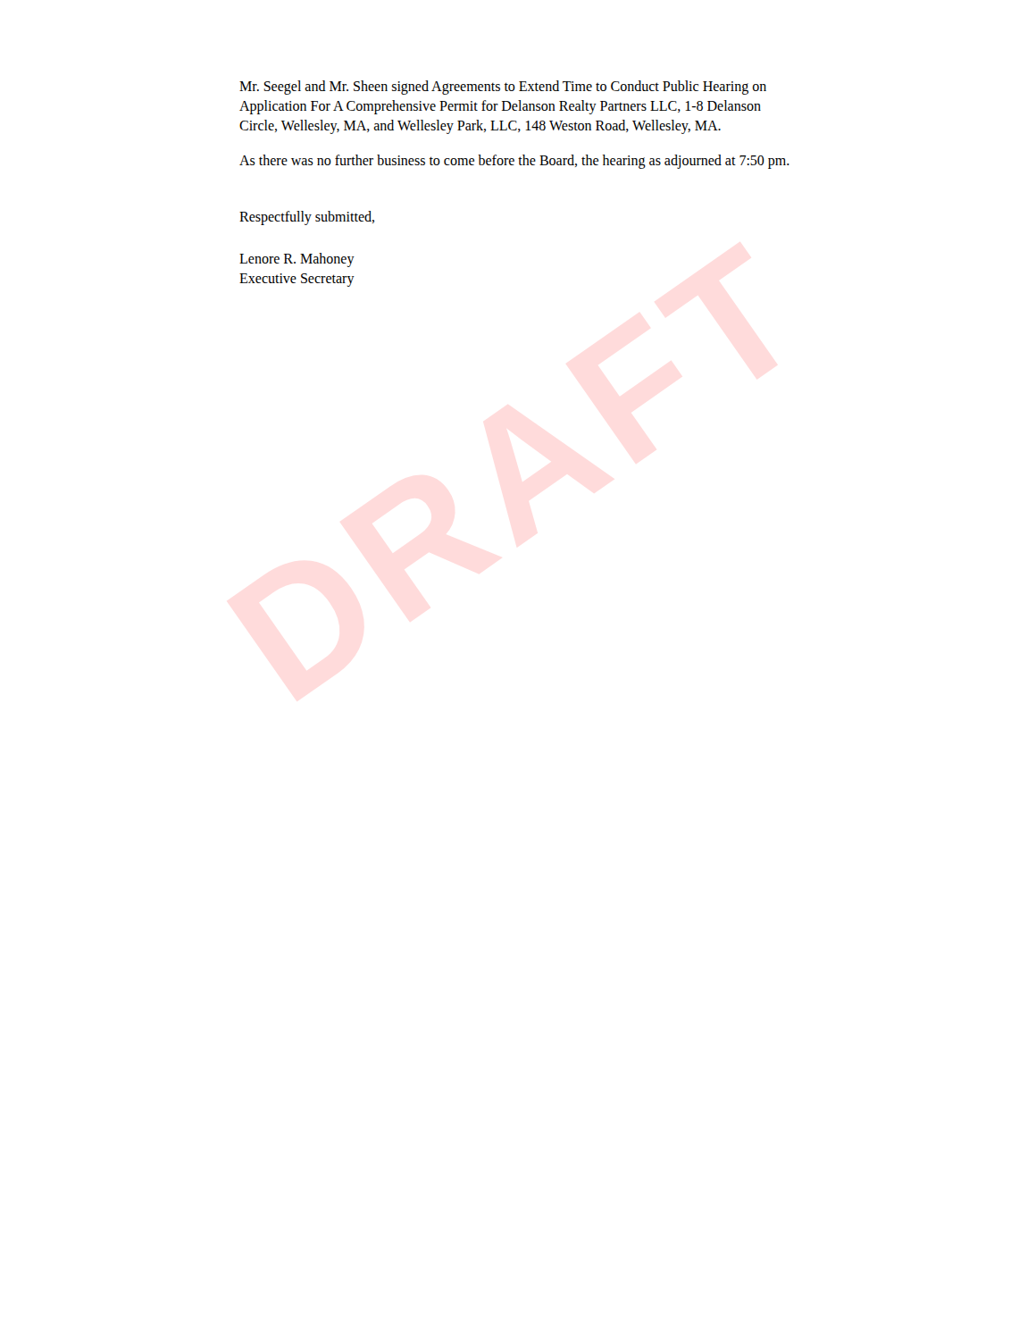DRAFT
Mr. Seegel and Mr. Sheen signed Agreements to Extend Time to Conduct Public Hearing on Application For A Comprehensive Permit for Delanson Realty Partners LLC, 1-8 Delanson Circle, Wellesley, MA, and Wellesley Park, LLC, 148 Weston Road, Wellesley, MA.
As there was no further business to come before the Board, the hearing as adjourned at 7:50 pm.
Respectfully submitted,
Lenore R. Mahoney
Executive Secretary